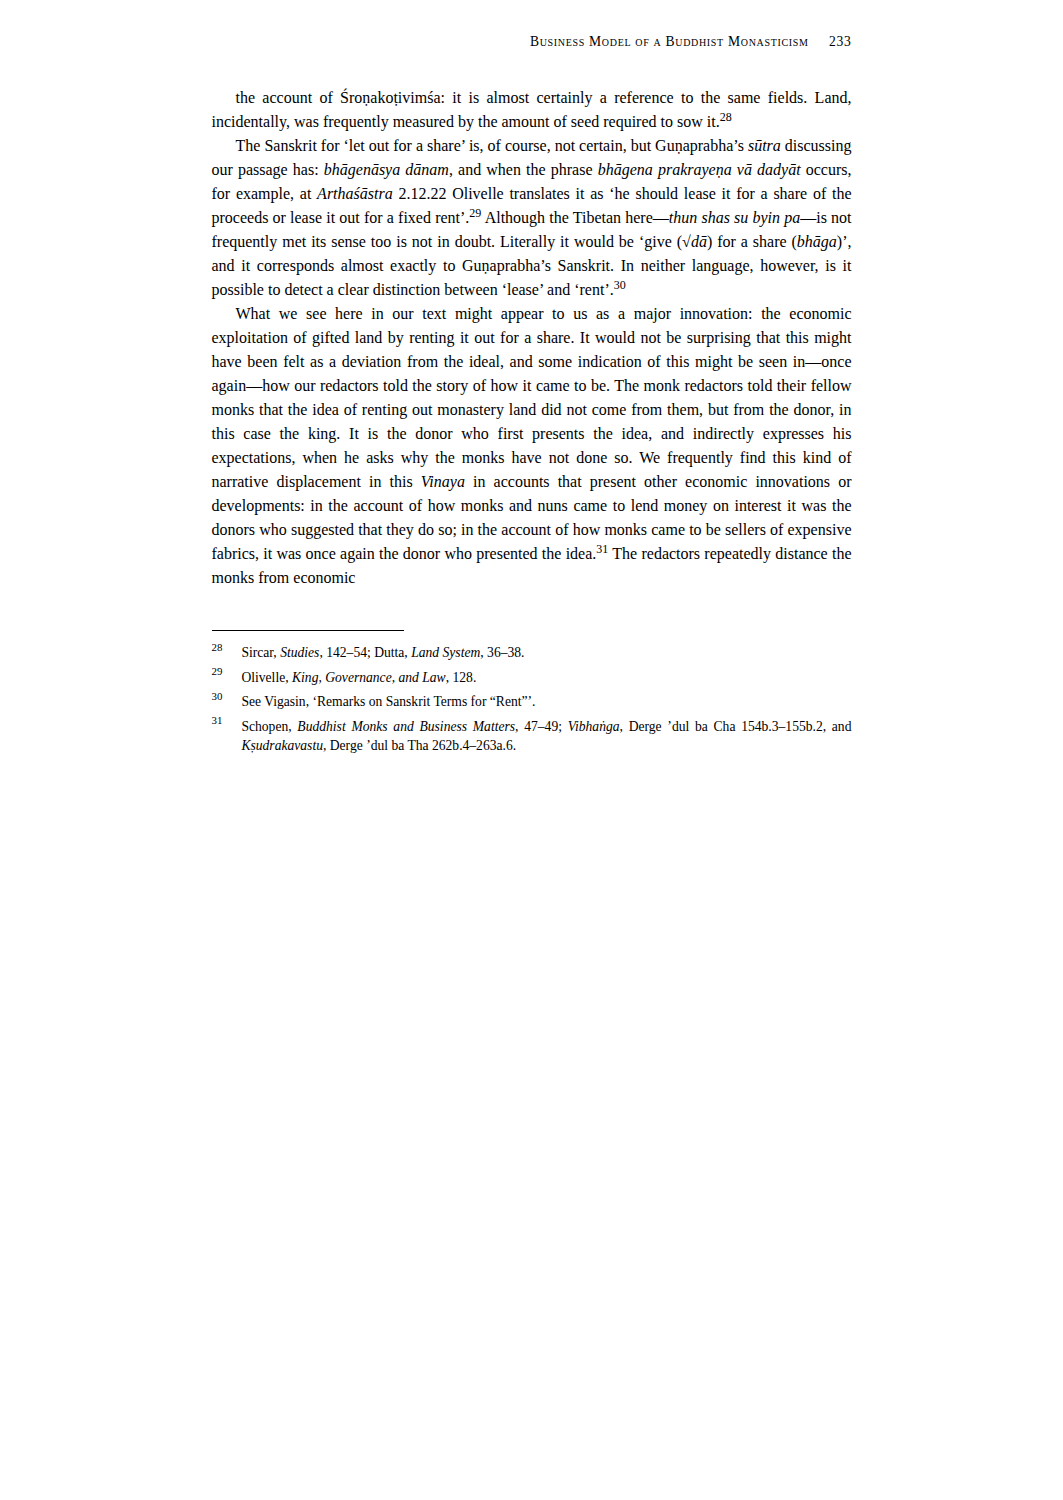Business Model of a Buddhist Monasticism233
the account of Śroṇakoṭivimśa: it is almost certainly a reference to the same fields. Land, incidentally, was frequently measured by the amount of seed required to sow it.28
The Sanskrit for ‘let out for a share’ is, of course, not certain, but Guṇaprabha’s sūtra discussing our passage has: bhāgenāsya dānam, and when the phrase bhāgena prakrayeṇa vā dadyāt occurs, for example, at Arthaśāstra 2.12.22 Olivelle translates it as ‘he should lease it for a share of the proceeds or lease it out for a fixed rent’.29 Although the Tibetan here—thun shas su byin pa—is not frequently met its sense too is not in doubt. Literally it would be ‘give (√dā) for a share (bhāga)’, and it corresponds almost exactly to Guṇaprabha’s Sanskrit. In neither language, however, is it possible to detect a clear distinction between ‘lease’ and ‘rent’.30
What we see here in our text might appear to us as a major innovation: the economic exploitation of gifted land by renting it out for a share. It would not be surprising that this might have been felt as a deviation from the ideal, and some indication of this might be seen in—once again—how our redactors told the story of how it came to be. The monk redactors told their fellow monks that the idea of renting out monastery land did not come from them, but from the donor, in this case the king. It is the donor who first presents the idea, and indirectly expresses his expectations, when he asks why the monks have not done so. We frequently find this kind of narrative displacement in this Vinaya in accounts that present other economic innovations or developments: in the account of how monks and nuns came to lend money on interest it was the donors who suggested that they do so; in the account of how monks came to be sellers of expensive fabrics, it was once again the donor who presented the idea.31 The redactors repeatedly distance the monks from economic
28 Sircar, Studies, 142–54; Dutta, Land System, 36–38.
29 Olivelle, King, Governance, and Law, 128.
30 See Vigasin, ‘Remarks on Sanskrit Terms for “Rent”’.
31 Schopen, Buddhist Monks and Business Matters, 47–49; Vibhaṅga, Derge ’dul ba Cha 154b.3–155b.2, and Kṣudrakavastu, Derge ’dul ba Tha 262b.4–263a.6.